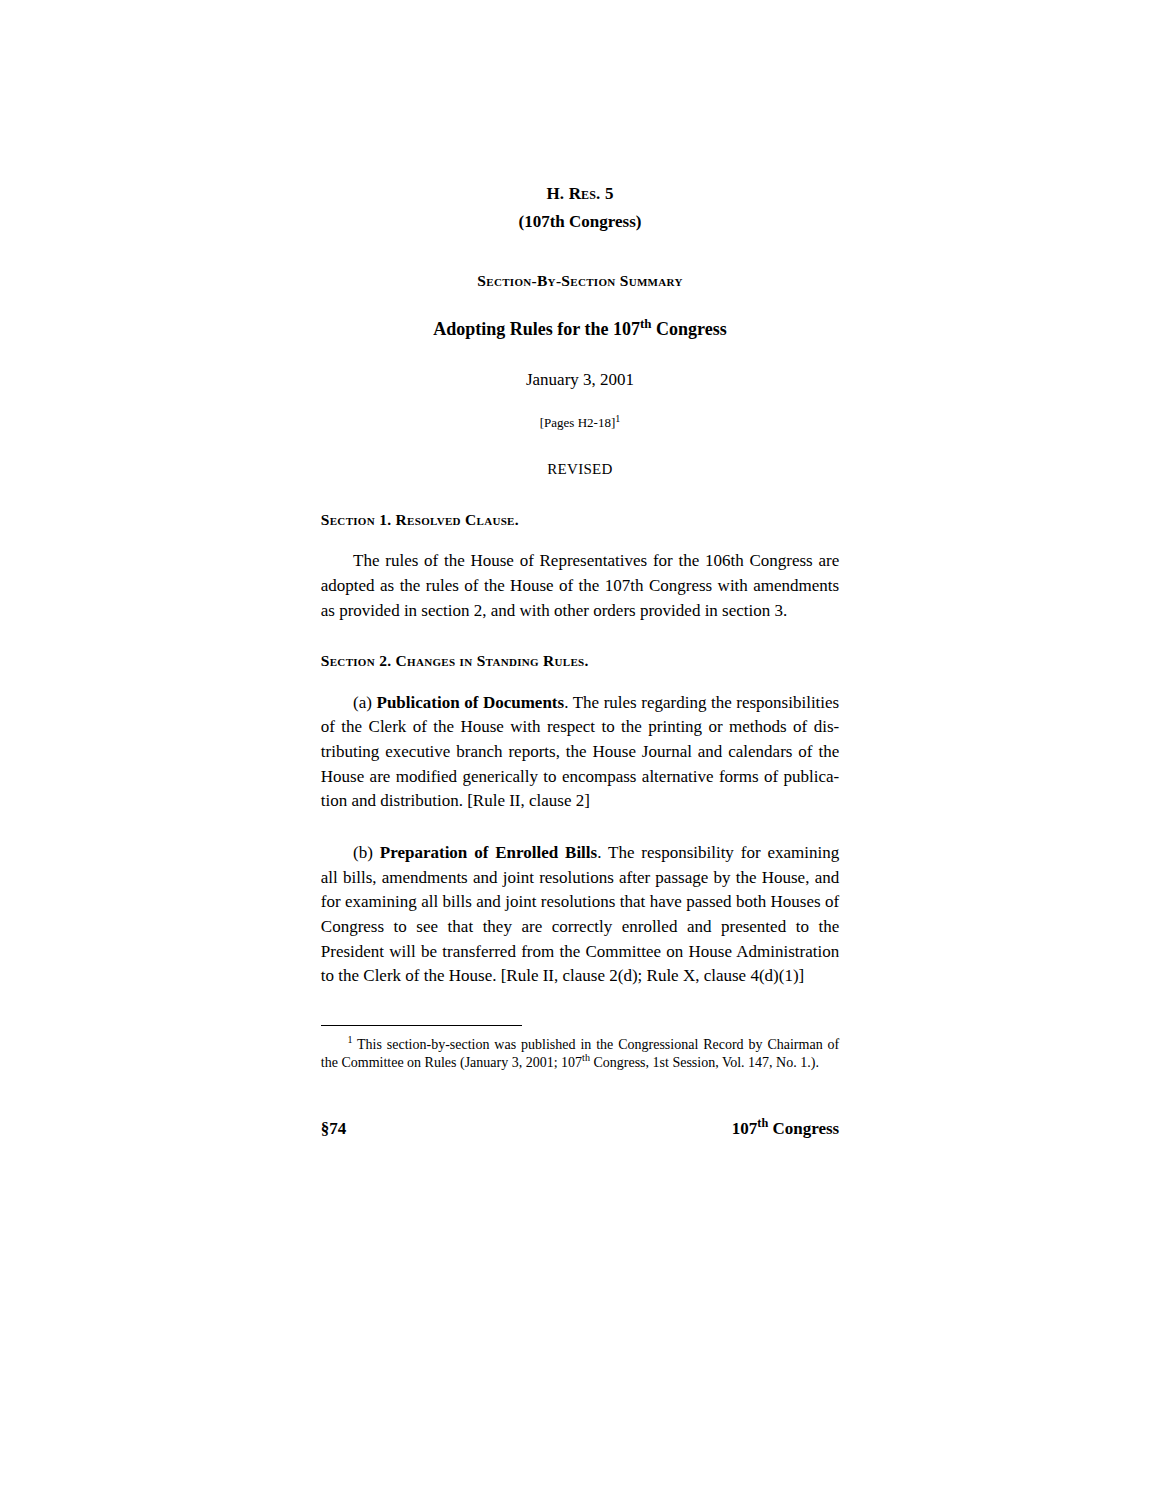H. Res. 5
(107th Congress)
Section-By-Section Summary
Adopting Rules for the 107th Congress
January 3, 2001
[Pages H2-18]1
REVISED
Section 1. Resolved Clause.
The rules of the House of Representatives for the 106th Congress are adopted as the rules of the House of the 107th Congress with amendments as provided in section 2, and with other orders provided in section 3.
Section 2. Changes in Standing Rules.
(a) Publication of Documents. The rules regarding the responsibilities of the Clerk of the House with respect to the printing or methods of distributing executive branch reports, the House Journal and calendars of the House are modified generically to encompass alternative forms of publication and distribution. [Rule II, clause 2]
(b) Preparation of Enrolled Bills. The responsibility for examining all bills, amendments and joint resolutions after passage by the House, and for examining all bills and joint resolutions that have passed both Houses of Congress to see that they are correctly enrolled and presented to the President will be transferred from the Committee on House Administration to the Clerk of the House. [Rule II, clause 2(d); Rule X, clause 4(d)(1)]
1 This section-by-section was published in the Congressional Record by Chairman of the Committee on Rules (January 3, 2001; 107th Congress, 1st Session, Vol. 147, No. 1.).
§74
107th Congress